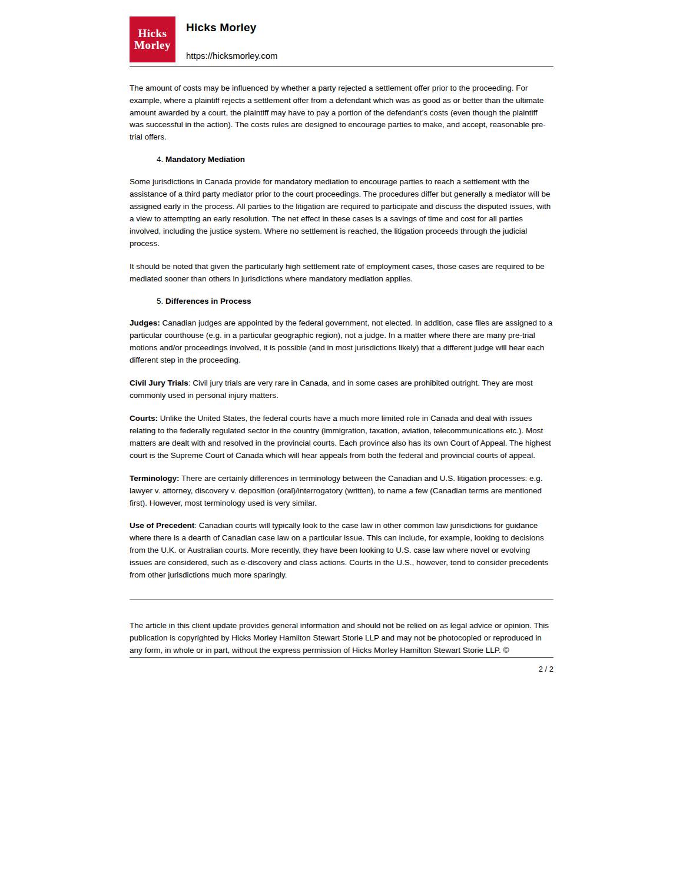Hicks Morley
Hicks Morley
https://hicksmorley.com
The amount of costs may be influenced by whether a party rejected a settlement offer prior to the proceeding. For example, where a plaintiff rejects a settlement offer from a defendant which was as good as or better than the ultimate amount awarded by a court, the plaintiff may have to pay a portion of the defendant’s costs (even though the plaintiff was successful in the action). The costs rules are designed to encourage parties to make, and accept, reasonable pre-trial offers.
4. Mandatory Mediation
Some jurisdictions in Canada provide for mandatory mediation to encourage parties to reach a settlement with the assistance of a third party mediator prior to the court proceedings. The procedures differ but generally a mediator will be assigned early in the process. All parties to the litigation are required to participate and discuss the disputed issues, with a view to attempting an early resolution. The net effect in these cases is a savings of time and cost for all parties involved, including the justice system. Where no settlement is reached, the litigation proceeds through the judicial process.
It should be noted that given the particularly high settlement rate of employment cases, those cases are required to be mediated sooner than others in jurisdictions where mandatory mediation applies.
5. Differences in Process
Judges: Canadian judges are appointed by the federal government, not elected. In addition, case files are assigned to a particular courthouse (e.g. in a particular geographic region), not a judge. In a matter where there are many pre-trial motions and/or proceedings involved, it is possible (and in most jurisdictions likely) that a different judge will hear each different step in the proceeding.
Civil Jury Trials: Civil jury trials are very rare in Canada, and in some cases are prohibited outright. They are most commonly used in personal injury matters.
Courts: Unlike the United States, the federal courts have a much more limited role in Canada and deal with issues relating to the federally regulated sector in the country (immigration, taxation, aviation, telecommunications etc.). Most matters are dealt with and resolved in the provincial courts. Each province also has its own Court of Appeal. The highest court is the Supreme Court of Canada which will hear appeals from both the federal and provincial courts of appeal.
Terminology: There are certainly differences in terminology between the Canadian and U.S. litigation processes: e.g. lawyer v. attorney, discovery v. deposition (oral)/interrogatory (written), to name a few (Canadian terms are mentioned first). However, most terminology used is very similar.
Use of Precedent: Canadian courts will typically look to the case law in other common law jurisdictions for guidance where there is a dearth of Canadian case law on a particular issue. This can include, for example, looking to decisions from the U.K. or Australian courts. More recently, they have been looking to U.S. case law where novel or evolving issues are considered, such as e-discovery and class actions. Courts in the U.S., however, tend to consider precedents from other jurisdictions much more sparingly.
The article in this client update provides general information and should not be relied on as legal advice or opinion. This publication is copyrighted by Hicks Morley Hamilton Stewart Storie LLP and may not be photocopied or reproduced in any form, in whole or in part, without the express permission of Hicks Morley Hamilton Stewart Storie LLP. ©
2 / 2